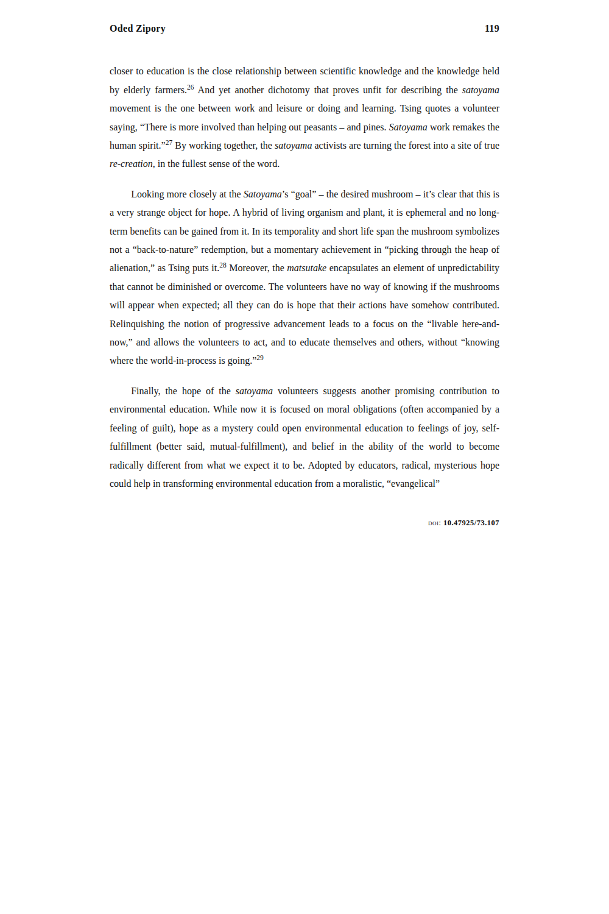Oded Zipory 119
closer to education is the close relationship between scientific knowledge and the knowledge held by elderly farmers.26 And yet another dichotomy that proves unfit for describing the satoyama movement is the one between work and leisure or doing and learning. Tsing quotes a volunteer saying, “There is more involved than helping out peasants – and pines. Satoyama work remakes the human spirit.”27 By working together, the satoyama activists are turning the forest into a site of true re-creation, in the fullest sense of the word.
Looking more closely at the Satoyama’s “goal” – the desired mushroom – it’s clear that this is a very strange object for hope. A hybrid of living organism and plant, it is ephemeral and no long-term benefits can be gained from it. In its temporality and short life span the mushroom symbolizes not a “back-to-nature” redemption, but a momentary achievement in “picking through the heap of alienation,” as Tsing puts it.28 Moreover, the matsutake encapsulates an element of unpredictability that cannot be diminished or overcome. The volunteers have no way of knowing if the mushrooms will appear when expected; all they can do is hope that their actions have somehow contributed. Relinquishing the notion of progressive advancement leads to a focus on the “livable here-and-now,” and allows the volunteers to act, and to educate themselves and others, without “knowing where the world-in-process is going.”29
Finally, the hope of the satoyama volunteers suggests another promising contribution to environmental education. While now it is focused on moral obligations (often accompanied by a feeling of guilt), hope as a mystery could open environmental education to feelings of joy, self-fulfillment (better said, mutual-fulfillment), and belief in the ability of the world to become radically different from what we expect it to be. Adopted by educators, radical, mysterious hope could help in transforming environmental education from a moralistic, “evangelical”
doi: 10.47925/73.107